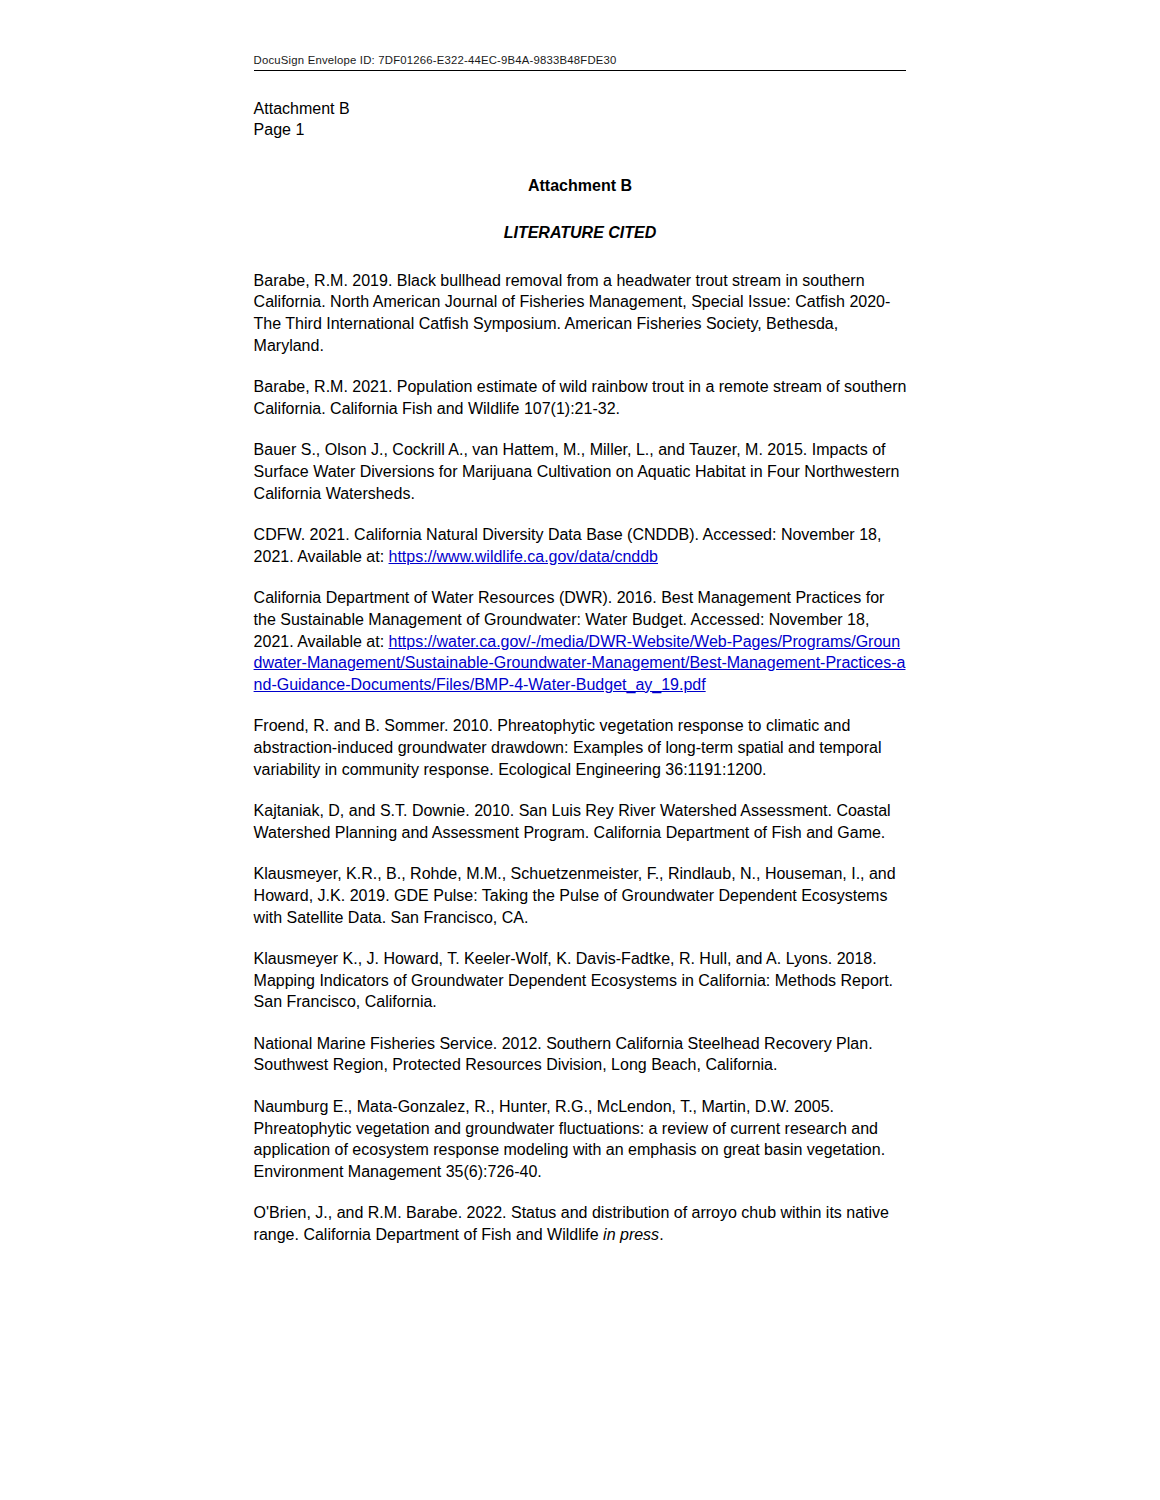DocuSign Envelope ID: 7DF01266-E322-44EC-9B4A-9833B48FDE30
Attachment B
Page 1
Attachment B
LITERATURE CITED
Barabe, R.M. 2019. Black bullhead removal from a headwater trout stream in southern California. North American Journal of Fisheries Management, Special Issue: Catfish 2020-The Third International Catfish Symposium. American Fisheries Society, Bethesda, Maryland.
Barabe, R.M. 2021. Population estimate of wild rainbow trout in a remote stream of southern California. California Fish and Wildlife 107(1):21-32.
Bauer S., Olson J., Cockrill A., van Hattem, M., Miller, L., and Tauzer, M. 2015. Impacts of Surface Water Diversions for Marijuana Cultivation on Aquatic Habitat in Four Northwestern California Watersheds.
CDFW. 2021. California Natural Diversity Data Base (CNDDB). Accessed: November 18, 2021. Available at: https://www.wildlife.ca.gov/data/cnddb
California Department of Water Resources (DWR). 2016. Best Management Practices for the Sustainable Management of Groundwater: Water Budget. Accessed: November 18, 2021. Available at: https://water.ca.gov/-/media/DWR-Website/Web-Pages/Programs/Groundwater-Management/Sustainable-Groundwater-Management/Best-Management-Practices-and-Guidance-Documents/Files/BMP-4-Water-Budget_ay_19.pdf
Froend, R. and B. Sommer. 2010. Phreatophytic vegetation response to climatic and abstraction-induced groundwater drawdown: Examples of long-term spatial and temporal variability in community response. Ecological Engineering 36:1191:1200.
Kajtaniak, D, and S.T. Downie. 2010. San Luis Rey River Watershed Assessment. Coastal Watershed Planning and Assessment Program. California Department of Fish and Game.
Klausmeyer, K.R., B., Rohde, M.M., Schuetzenmeister, F., Rindlaub, N., Houseman, I., and Howard, J.K. 2019. GDE Pulse: Taking the Pulse of Groundwater Dependent Ecosystems with Satellite Data. San Francisco, CA.
Klausmeyer K., J. Howard, T. Keeler-Wolf, K. Davis-Fadtke, R. Hull, and A. Lyons. 2018. Mapping Indicators of Groundwater Dependent Ecosystems in California: Methods Report. San Francisco, California.
National Marine Fisheries Service. 2012. Southern California Steelhead Recovery Plan. Southwest Region, Protected Resources Division, Long Beach, California.
Naumburg E., Mata-Gonzalez, R., Hunter, R.G., McLendon, T., Martin, D.W. 2005. Phreatophytic vegetation and groundwater fluctuations: a review of current research and application of ecosystem response modeling with an emphasis on great basin vegetation. Environment Management 35(6):726-40.
O'Brien, J., and R.M. Barabe. 2022. Status and distribution of arroyo chub within its native range. California Department of Fish and Wildlife in press.